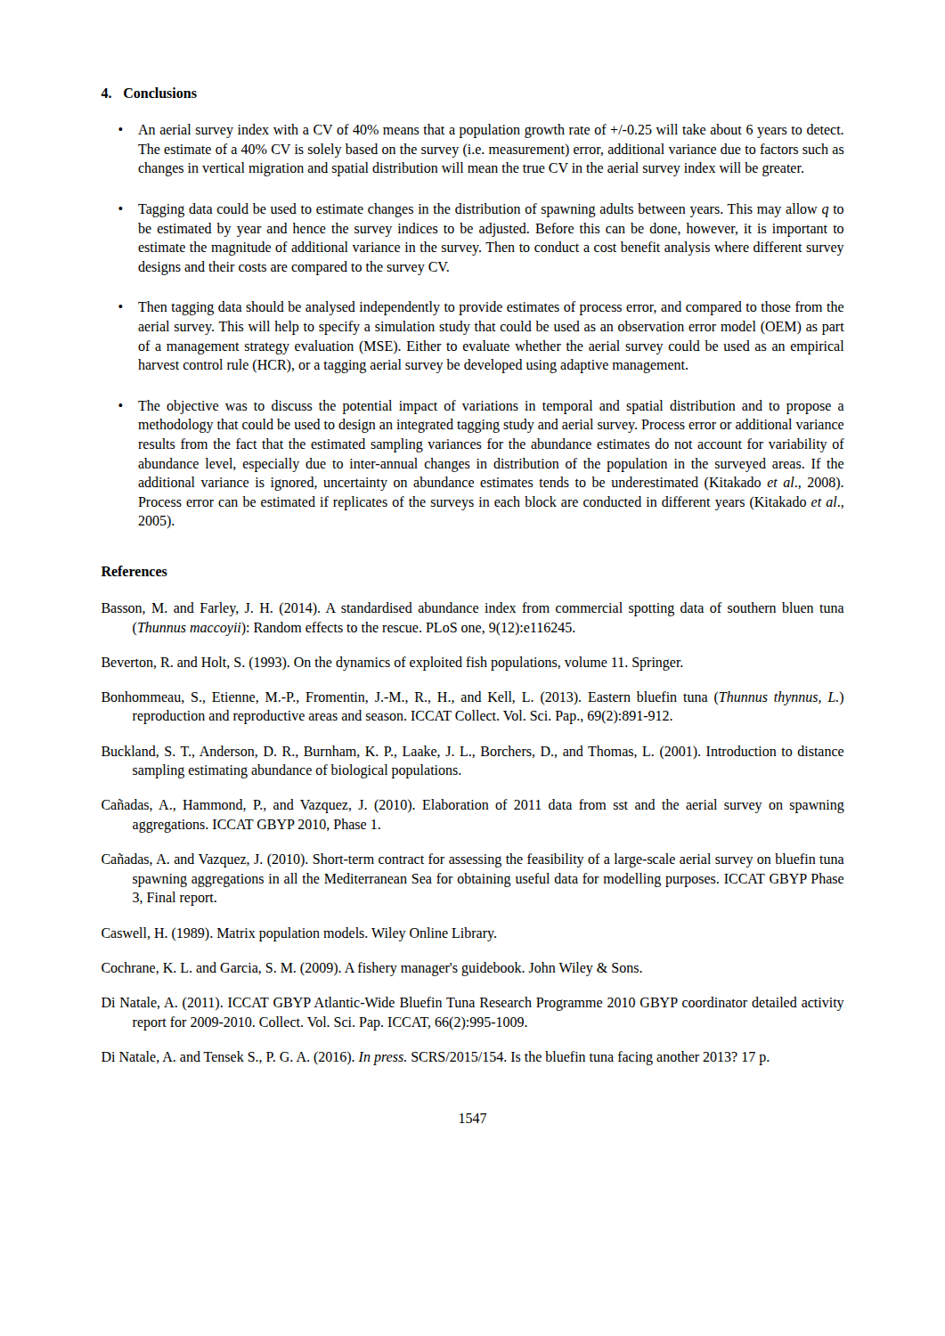4. Conclusions
An aerial survey index with a CV of 40% means that a population growth rate of +/-0.25 will take about 6 years to detect. The estimate of a 40% CV is solely based on the survey (i.e. measurement) error, additional variance due to factors such as changes in vertical migration and spatial distribution will mean the true CV in the aerial survey index will be greater.
Tagging data could be used to estimate changes in the distribution of spawning adults between years. This may allow q to be estimated by year and hence the survey indices to be adjusted. Before this can be done, however, it is important to estimate the magnitude of additional variance in the survey. Then to conduct a cost benefit analysis where different survey designs and their costs are compared to the survey CV.
Then tagging data should be analysed independently to provide estimates of process error, and compared to those from the aerial survey. This will help to specify a simulation study that could be used as an observation error model (OEM) as part of a management strategy evaluation (MSE). Either to evaluate whether the aerial survey could be used as an empirical harvest control rule (HCR), or a tagging aerial survey be developed using adaptive management.
The objective was to discuss the potential impact of variations in temporal and spatial distribution and to propose a methodology that could be used to design an integrated tagging study and aerial survey. Process error or additional variance results from the fact that the estimated sampling variances for the abundance estimates do not account for variability of abundance level, especially due to inter-annual changes in distribution of the population in the surveyed areas. If the additional variance is ignored, uncertainty on abundance estimates tends to be underestimated (Kitakado et al., 2008). Process error can be estimated if replicates of the surveys in each block are conducted in different years (Kitakado et al., 2005).
References
Basson, M. and Farley, J. H. (2014). A standardised abundance index from commercial spotting data of southern bluen tuna (Thunnus maccoyii): Random effects to the rescue. PLoS one, 9(12):e116245.
Beverton, R. and Holt, S. (1993). On the dynamics of exploited fish populations, volume 11. Springer.
Bonhommeau, S., Etienne, M.-P., Fromentin, J.-M., R., H., and Kell, L. (2013). Eastern bluefin tuna (Thunnus thynnus, L.) reproduction and reproductive areas and season. ICCAT Collect. Vol. Sci. Pap., 69(2):891-912.
Buckland, S. T., Anderson, D. R., Burnham, K. P., Laake, J. L., Borchers, D., and Thomas, L. (2001). Introduction to distance sampling estimating abundance of biological populations.
Cañadas, A., Hammond, P., and Vazquez, J. (2010). Elaboration of 2011 data from sst and the aerial survey on spawning aggregations. ICCAT GBYP 2010, Phase 1.
Cañadas, A. and Vazquez, J. (2010). Short-term contract for assessing the feasibility of a large-scale aerial survey on bluefin tuna spawning aggregations in all the Mediterranean Sea for obtaining useful data for modelling purposes. ICCAT GBYP Phase 3, Final report.
Caswell, H. (1989). Matrix population models. Wiley Online Library.
Cochrane, K. L. and Garcia, S. M. (2009). A fishery manager's guidebook. John Wiley & Sons.
Di Natale, A. (2011). ICCAT GBYP Atlantic-Wide Bluefin Tuna Research Programme 2010 GBYP coordinator detailed activity report for 2009-2010. Collect. Vol. Sci. Pap. ICCAT, 66(2):995-1009.
Di Natale, A. and Tensek S., P. G. A. (2016). In press. SCRS/2015/154. Is the bluefin tuna facing another 2013? 17 p.
1547